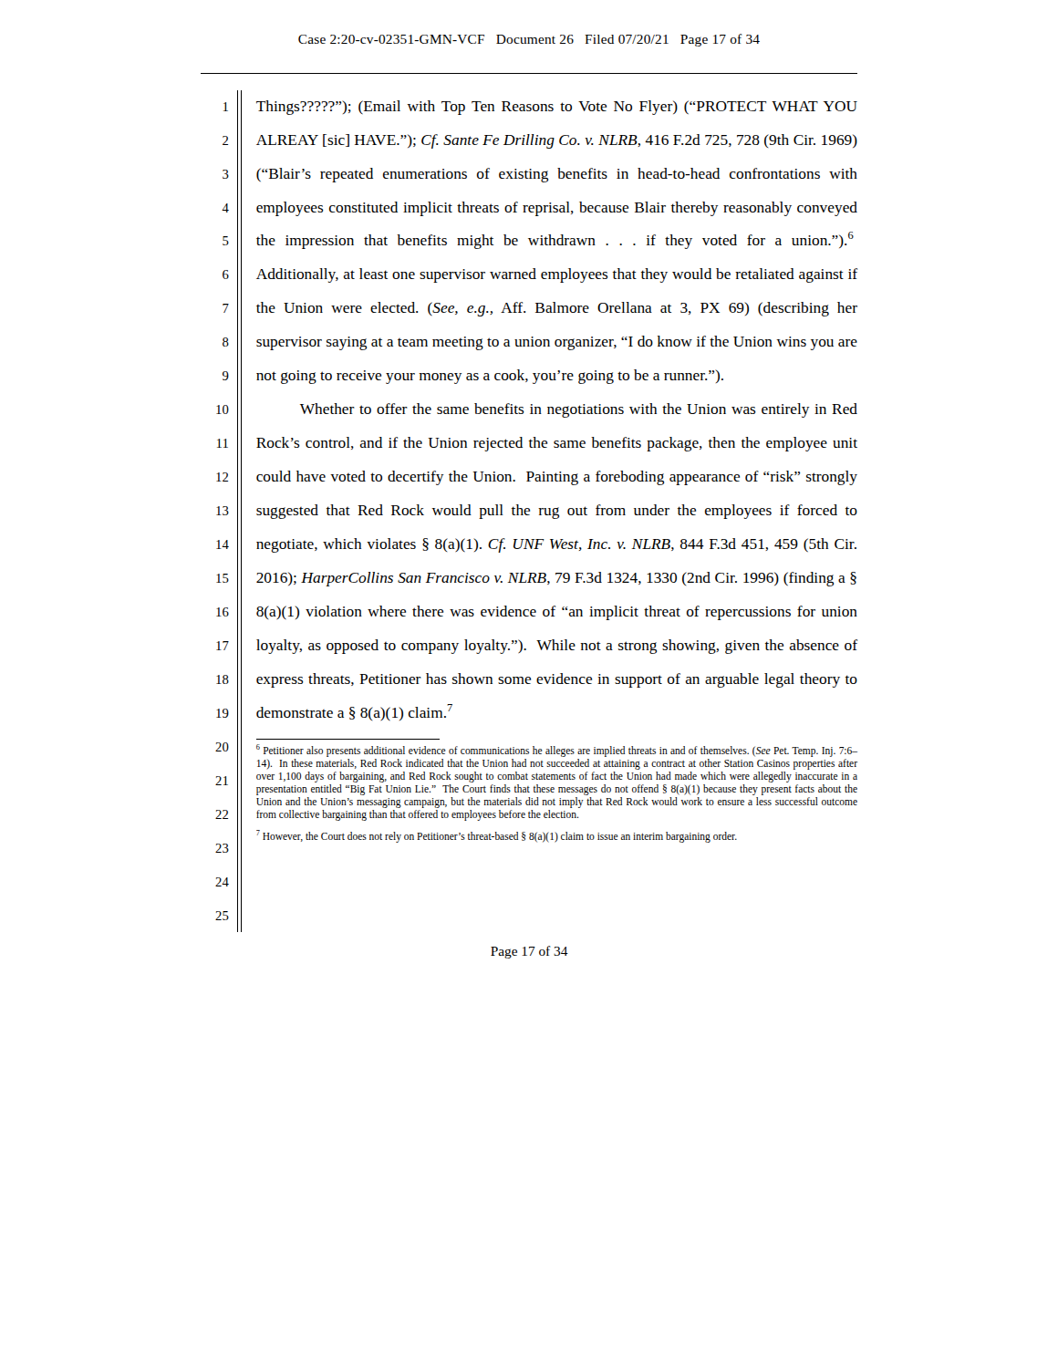Case 2:20-cv-02351-GMN-VCF Document 26 Filed 07/20/21 Page 17 of 34
1
2
3
4
5
6
7
8
9
10
11
12
13
14
15
16
17
18
19
20
21
22
23
24
25
Things?????”); (Email with Top Ten Reasons to Vote No Flyer) (“PROTECT WHAT YOU ALREAY [sic] HAVE.”); Cf. Sante Fe Drilling Co. v. NLRB, 416 F.2d 725, 728 (9th Cir. 1969) (“Blair’s repeated enumerations of existing benefits in head-to-head confrontations with employees constituted implicit threats of reprisal, because Blair thereby reasonably conveyed the impression that benefits might be withdrawn . . . if they voted for a union.”).6 Additionally, at least one supervisor warned employees that they would be retaliated against if the Union were elected. (See, e.g., Aff. Balmore Orellana at 3, PX 69) (describing her supervisor saying at a team meeting to a union organizer, “I do know if the Union wins you are not going to receive your money as a cook, you’re going to be a runner.”).
Whether to offer the same benefits in negotiations with the Union was entirely in Red Rock’s control, and if the Union rejected the same benefits package, then the employee unit could have voted to decertify the Union. Painting a foreboding appearance of “risk” strongly suggested that Red Rock would pull the rug out from under the employees if forced to negotiate, which violates § 8(a)(1). Cf. UNF West, Inc. v. NLRB, 844 F.3d 451, 459 (5th Cir. 2016); HarperCollins San Francisco v. NLRB, 79 F.3d 1324, 1330 (2nd Cir. 1996) (finding a § 8(a)(1) violation where there was evidence of “an implicit threat of repercussions for union loyalty, as opposed to company loyalty.”). While not a strong showing, given the absence of express threats, Petitioner has shown some evidence in support of an arguable legal theory to demonstrate a § 8(a)(1) claim.7
6 Petitioner also presents additional evidence of communications he alleges are implied threats in and of themselves. (See Pet. Temp. Inj. 7:6–14). In these materials, Red Rock indicated that the Union had not succeeded at attaining a contract at other Station Casinos properties after over 1,100 days of bargaining, and Red Rock sought to combat statements of fact the Union had made which were allegedly inaccurate in a presentation entitled “Big Fat Union Lie.” The Court finds that these messages do not offend § 8(a)(1) because they present facts about the Union and the Union’s messaging campaign, but the materials did not imply that Red Rock would work to ensure a less successful outcome from collective bargaining than that offered to employees before the election.
7 However, the Court does not rely on Petitioner’s threat-based § 8(a)(1) claim to issue an interim bargaining order.
Page 17 of 34